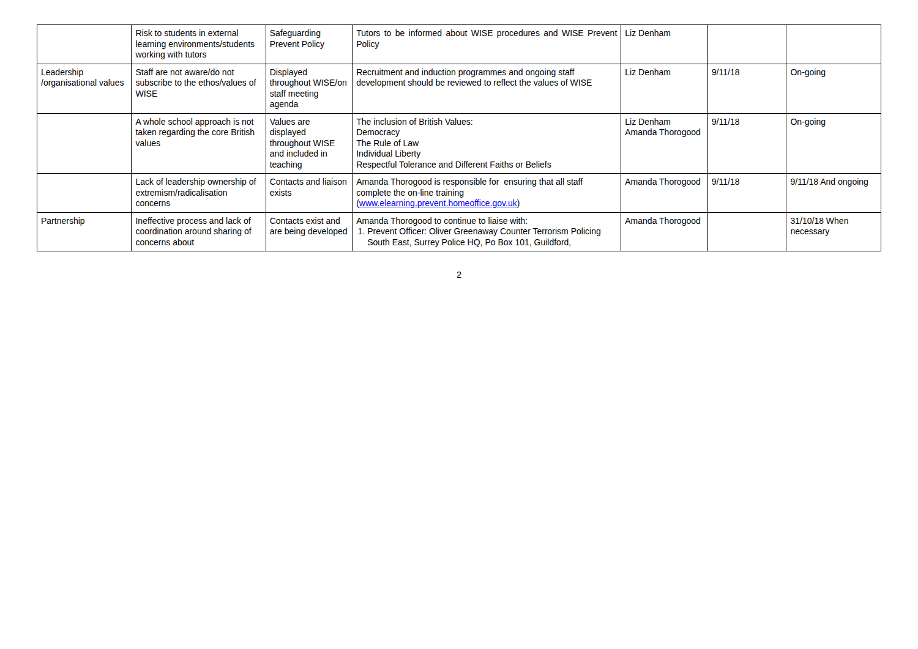| | Risk to students in external learning environments/students working with tutors | Safeguarding Prevent Policy | Tutors to be informed about WISE procedures and WISE Prevent Policy | Liz Denham | | |
| Leadership /organisational values | Staff are not aware/do not subscribe to the ethos/values of WISE | Displayed throughout WISE/on staff meeting agenda | Recruitment and induction programmes and ongoing staff development should be reviewed to reflect the values of WISE | Liz Denham | 9/11/18 | On-going |
| | A whole school approach is not taken regarding the core British values | Values are displayed throughout WISE and included in teaching | The inclusion of British Values: Democracy The Rule of Law Individual Liberty Respectful Tolerance and Different Faiths or Beliefs | Liz Denham Amanda Thorogood | 9/11/18 | On-going |
| | Lack of leadership ownership of extremism/radicalisation concerns | Contacts and liaison exists | Amanda Thorogood is responsible for ensuring that all staff complete the on-line training ( www.elearning.prevent.homeoffice.gov.uk ) | Amanda Thorogood | 9/11/18 | 9/11/18 And ongoing |
| Partnership | Ineffective process and lack of coordination around sharing of concerns about | Contacts exist and are being developed | Amanda Thorogood to continue to liaise with: Prevent Officer: Oliver Greenaway Counter Terrorism Policing South East, Surrey Police HQ, Po Box 101, Guildford, | Amanda Thorogood | | 31/10/18 When necessary |
2